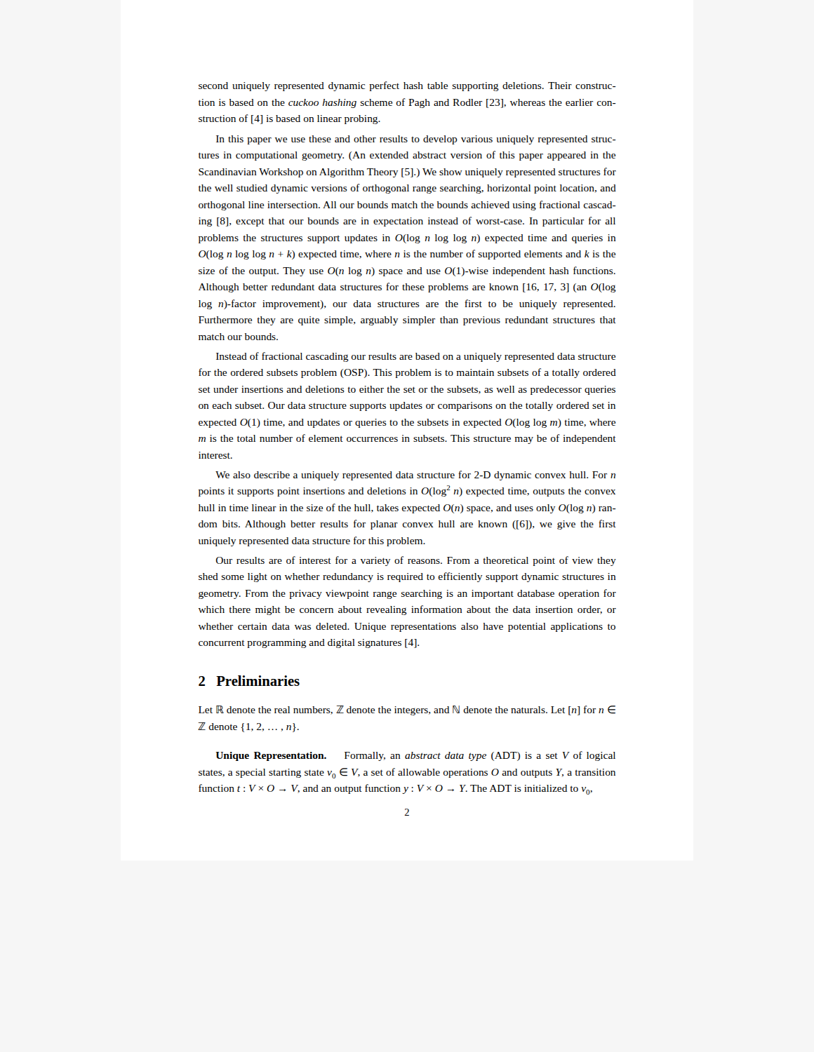second uniquely represented dynamic perfect hash table supporting deletions. Their construction is based on the cuckoo hashing scheme of Pagh and Rodler [23], whereas the earlier construction of [4] is based on linear probing.
In this paper we use these and other results to develop various uniquely represented structures in computational geometry. (An extended abstract version of this paper appeared in the Scandinavian Workshop on Algorithm Theory [5].) We show uniquely represented structures for the well studied dynamic versions of orthogonal range searching, horizontal point location, and orthogonal line intersection. All our bounds match the bounds achieved using fractional cascading [8], except that our bounds are in expectation instead of worst-case. In particular for all problems the structures support updates in O(log n log log n) expected time and queries in O(log n log log n + k) expected time, where n is the number of supported elements and k is the size of the output. They use O(n log n) space and use O(1)-wise independent hash functions. Although better redundant data structures for these problems are known [16, 17, 3] (an O(log log n)-factor improvement), our data structures are the first to be uniquely represented. Furthermore they are quite simple, arguably simpler than previous redundant structures that match our bounds.
Instead of fractional cascading our results are based on a uniquely represented data structure for the ordered subsets problem (OSP). This problem is to maintain subsets of a totally ordered set under insertions and deletions to either the set or the subsets, as well as predecessor queries on each subset. Our data structure supports updates or comparisons on the totally ordered set in expected O(1) time, and updates or queries to the subsets in expected O(log log m) time, where m is the total number of element occurrences in subsets. This structure may be of independent interest.
We also describe a uniquely represented data structure for 2-D dynamic convex hull. For n points it supports point insertions and deletions in O(log2 n) expected time, outputs the convex hull in time linear in the size of the hull, takes expected O(n) space, and uses only O(log n) random bits. Although better results for planar convex hull are known ([6]), we give the first uniquely represented data structure for this problem.
Our results are of interest for a variety of reasons. From a theoretical point of view they shed some light on whether redundancy is required to efficiently support dynamic structures in geometry. From the privacy viewpoint range searching is an important database operation for which there might be concern about revealing information about the data insertion order, or whether certain data was deleted. Unique representations also have potential applications to concurrent programming and digital signatures [4].
2 Preliminaries
Let ℝ denote the real numbers, ℤ denote the integers, and ℕ denote the naturals. Let [n] for n ∈ ℤ denote {1, 2, … , n}.
Unique Representation. Formally, an abstract data type (ADT) is a set V of logical states, a special starting state v0 ∈ V, a set of allowable operations O and outputs Y, a transition function t : V × O → V, and an output function y : V × O → Y. The ADT is initialized to v0,
2